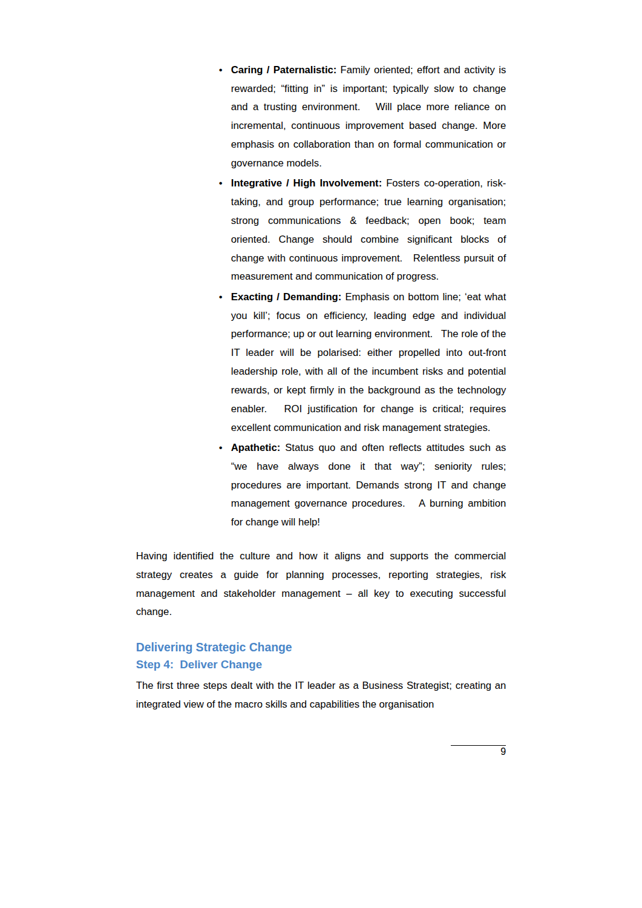Caring / Paternalistic: Family oriented; effort and activity is rewarded; “fitting in” is important; typically slow to change and a trusting environment. Will place more reliance on incremental, continuous improvement based change. More emphasis on collaboration than on formal communication or governance models.
Integrative / High Involvement: Fosters co-operation, risk-taking, and group performance; true learning organisation; strong communications & feedback; open book; team oriented. Change should combine significant blocks of change with continuous improvement. Relentless pursuit of measurement and communication of progress.
Exacting / Demanding: Emphasis on bottom line; ‘eat what you kill’; focus on efficiency, leading edge and individual performance; up or out learning environment. The role of the IT leader will be polarised: either propelled into out-front leadership role, with all of the incumbent risks and potential rewards, or kept firmly in the background as the technology enabler. ROI justification for change is critical; requires excellent communication and risk management strategies.
Apathetic: Status quo and often reflects attitudes such as “we have always done it that way”; seniority rules; procedures are important. Demands strong IT and change management governance procedures. A burning ambition for change will help!
Having identified the culture and how it aligns and supports the commercial strategy creates a guide for planning processes, reporting strategies, risk management and stakeholder management – all key to executing successful change.
Delivering Strategic Change
Step 4: Deliver Change
The first three steps dealt with the IT leader as a Business Strategist; creating an integrated view of the macro skills and capabilities the organisation
9